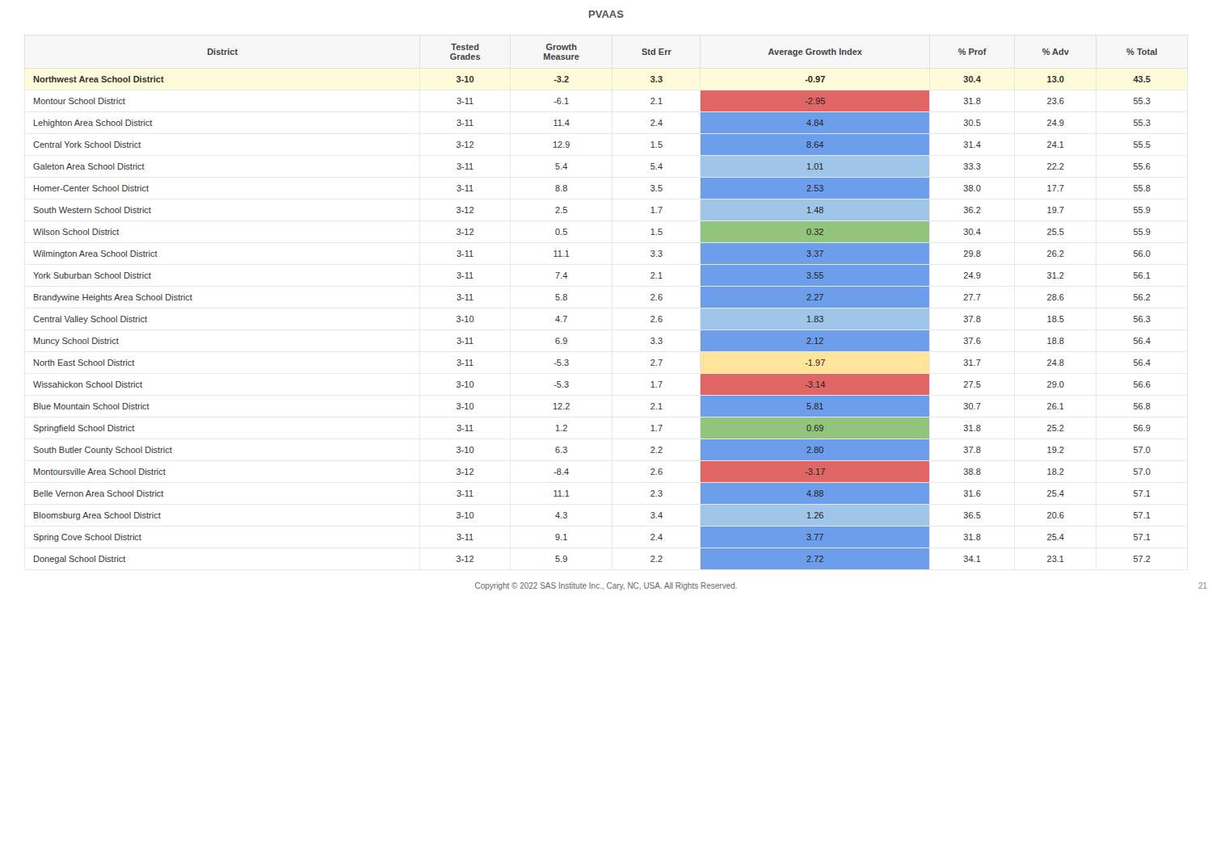PVAAS
| District | Tested Grades | Growth Measure | Std Err | Average Growth Index | % Prof | % Adv | % Total |
| --- | --- | --- | --- | --- | --- | --- | --- |
| Northwest Area School District | 3-10 | -3.2 | 3.3 | -0.97 | 30.4 | 13.0 | 43.5 |
| Montour School District | 3-11 | -6.1 | 2.1 | -2.95 | 31.8 | 23.6 | 55.3 |
| Lehighton Area School District | 3-11 | 11.4 | 2.4 | 4.84 | 30.5 | 24.9 | 55.3 |
| Central York School District | 3-12 | 12.9 | 1.5 | 8.64 | 31.4 | 24.1 | 55.5 |
| Galeton Area School District | 3-11 | 5.4 | 5.4 | 1.01 | 33.3 | 22.2 | 55.6 |
| Homer-Center School District | 3-11 | 8.8 | 3.5 | 2.53 | 38.0 | 17.7 | 55.8 |
| South Western School District | 3-12 | 2.5 | 1.7 | 1.48 | 36.2 | 19.7 | 55.9 |
| Wilson School District | 3-12 | 0.5 | 1.5 | 0.32 | 30.4 | 25.5 | 55.9 |
| Wilmington Area School District | 3-11 | 11.1 | 3.3 | 3.37 | 29.8 | 26.2 | 56.0 |
| York Suburban School District | 3-11 | 7.4 | 2.1 | 3.55 | 24.9 | 31.2 | 56.1 |
| Brandywine Heights Area School District | 3-11 | 5.8 | 2.6 | 2.27 | 27.7 | 28.6 | 56.2 |
| Central Valley School District | 3-10 | 4.7 | 2.6 | 1.83 | 37.8 | 18.5 | 56.3 |
| Muncy School District | 3-11 | 6.9 | 3.3 | 2.12 | 37.6 | 18.8 | 56.4 |
| North East School District | 3-11 | -5.3 | 2.7 | -1.97 | 31.7 | 24.8 | 56.4 |
| Wissahickon School District | 3-10 | -5.3 | 1.7 | -3.14 | 27.5 | 29.0 | 56.6 |
| Blue Mountain School District | 3-10 | 12.2 | 2.1 | 5.81 | 30.7 | 26.1 | 56.8 |
| Springfield School District | 3-11 | 1.2 | 1.7 | 0.69 | 31.8 | 25.2 | 56.9 |
| South Butler County School District | 3-10 | 6.3 | 2.2 | 2.80 | 37.8 | 19.2 | 57.0 |
| Montoursville Area School District | 3-12 | -8.4 | 2.6 | -3.17 | 38.8 | 18.2 | 57.0 |
| Belle Vernon Area School District | 3-11 | 11.1 | 2.3 | 4.88 | 31.6 | 25.4 | 57.1 |
| Bloomsburg Area School District | 3-10 | 4.3 | 3.4 | 1.26 | 36.5 | 20.6 | 57.1 |
| Spring Cove School District | 3-11 | 9.1 | 2.4 | 3.77 | 31.8 | 25.4 | 57.1 |
| Donegal School District | 3-12 | 5.9 | 2.2 | 2.72 | 34.1 | 23.1 | 57.2 |
Copyright © 2022 SAS Institute Inc., Cary, NC, USA. All Rights Reserved. 21